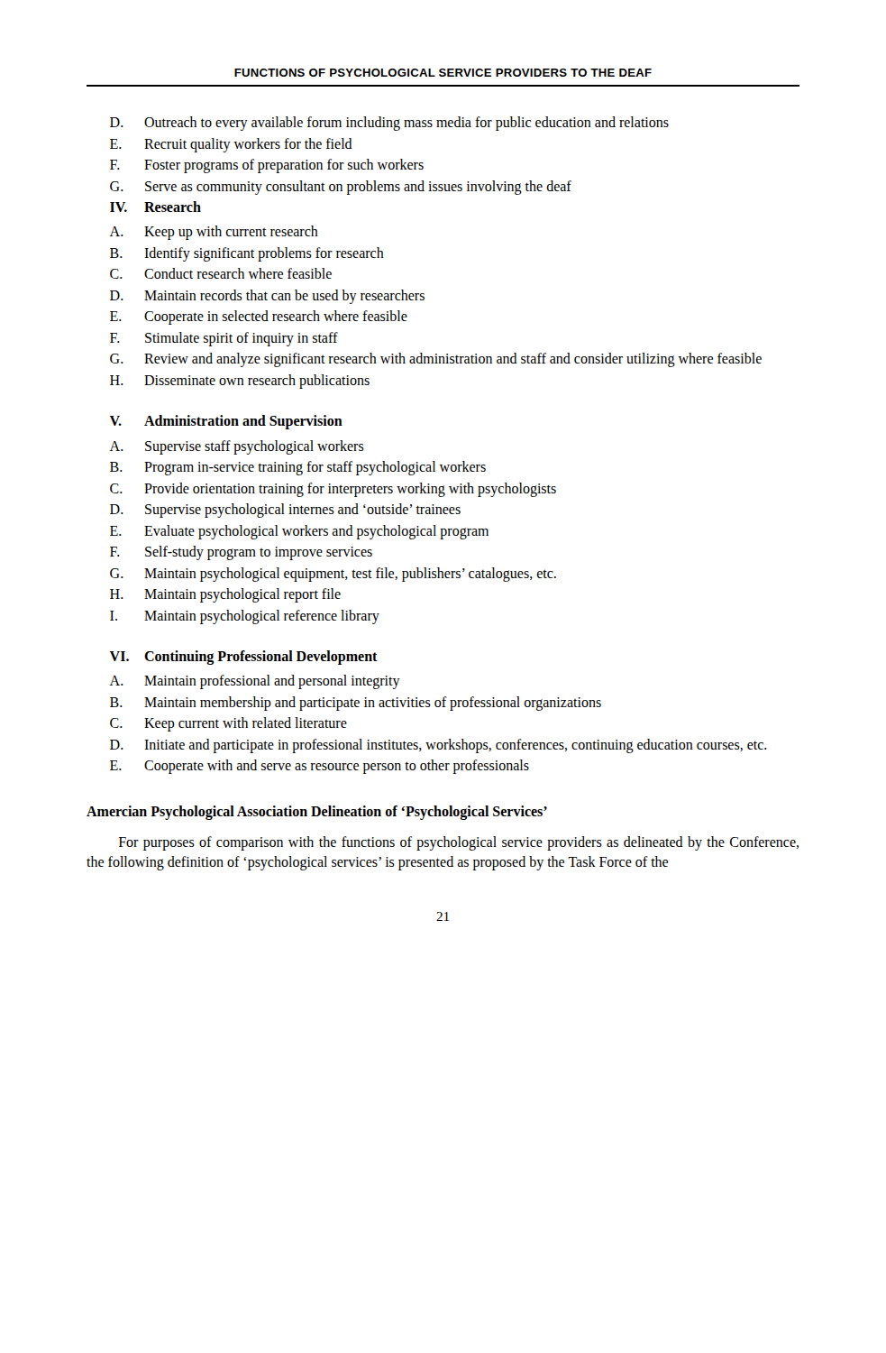FUNCTIONS OF PSYCHOLOGICAL SERVICE PROVIDERS TO THE DEAF
D. Outreach to every available forum including mass media for public education and relations
E. Recruit quality workers for the field
F. Foster programs of preparation for such workers
G. Serve as community consultant on problems and issues involving the deaf
IV. Research
A. Keep up with current research
B. Identify significant problems for research
C. Conduct research where feasible
D. Maintain records that can be used by researchers
E. Cooperate in selected research where feasible
F. Stimulate spirit of inquiry in staff
G. Review and analyze significant research with administration and staff and consider utilizing where feasible
H. Disseminate own research publications
V. Administration and Supervision
A. Supervise staff psychological workers
B. Program in-service training for staff psychological workers
C. Provide orientation training for interpreters working with psychologists
D. Supervise psychological internes and ‘outside’ trainees
E. Evaluate psychological workers and psychological program
F. Self-study program to improve services
G. Maintain psychological equipment, test file, publishers’ catalogues, etc.
H. Maintain psychological report file
I. Maintain psychological reference library
VI. Continuing Professional Development
A. Maintain professional and personal integrity
B. Maintain membership and participate in activities of professional organizations
C. Keep current with related literature
D. Initiate and participate in professional institutes, workshops, conferences, continuing education courses, etc.
E. Cooperate with and serve as resource person to other professionals
Amercian Psychological Association Delineation of ‘Psychological Services’
For purposes of comparison with the functions of psychological service providers as delineated by the Conference, the following definition of ‘psychological services’ is presented as proposed by the Task Force of the
21